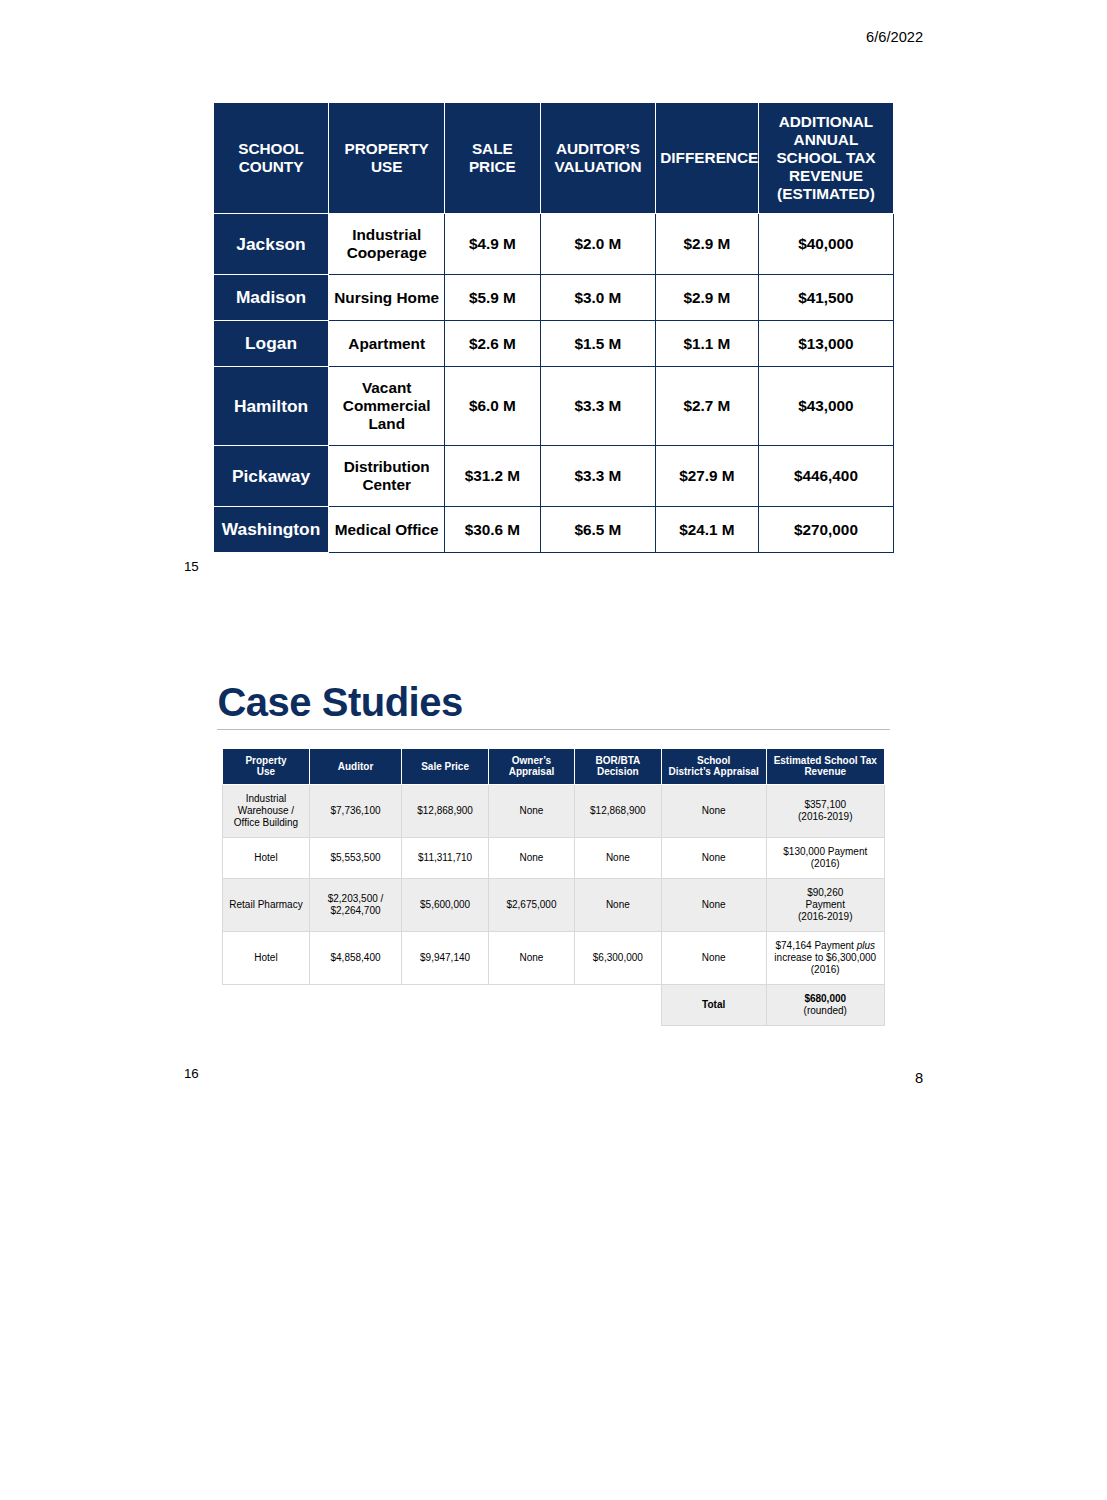6/6/2022
| SCHOOL COUNTY | PROPERTY USE | SALE PRICE | AUDITOR’S VALUATION | DIFFERENCE | ADDITIONAL ANNUAL SCHOOL TAX REVENUE (ESTIMATED) |
| --- | --- | --- | --- | --- | --- |
| Jackson | Industrial Cooperage | $4.9 M | $2.0 M | $2.9 M | $40,000 |
| Madison | Nursing Home | $5.9 M | $3.0 M | $2.9 M | $41,500 |
| Logan | Apartment | $2.6 M | $1.5 M | $1.1 M | $13,000 |
| Hamilton | Vacant Commercial Land | $6.0 M | $3.3 M | $2.7 M | $43,000 |
| Pickaway | Distribution Center | $31.2 M | $3.3 M | $27.9 M | $446,400 |
| Washington | Medical Office | $30.6 M | $6.5 M | $24.1 M | $270,000 |
15
Case Studies
| Property Use | Auditor | Sale Price | Owner’s Appraisal | BOR/BTA Decision | School District’s Appraisal | Estimated School Tax Revenue |
| --- | --- | --- | --- | --- | --- | --- |
| Industrial Warehouse / Office Building | $7,736,100 | $12,868,900 | None | $12,868,900 | None | $357,100 (2016-2019) |
| Hotel | $5,553,500 | $11,311,710 | None | None | None | $130,000 Payment (2016) |
| Retail Pharmacy | $2,203,500 / $2,264,700 | $5,600,000 | $2,675,000 | None | None | $90,260 Payment (2016-2019) |
| Hotel | $4,858,400 | $9,947,140 | None | $6,300,000 | None | $74,164 Payment plus increase to $6,300,000 (2016) |
| | Total | $680,000 (rounded) |
16
8